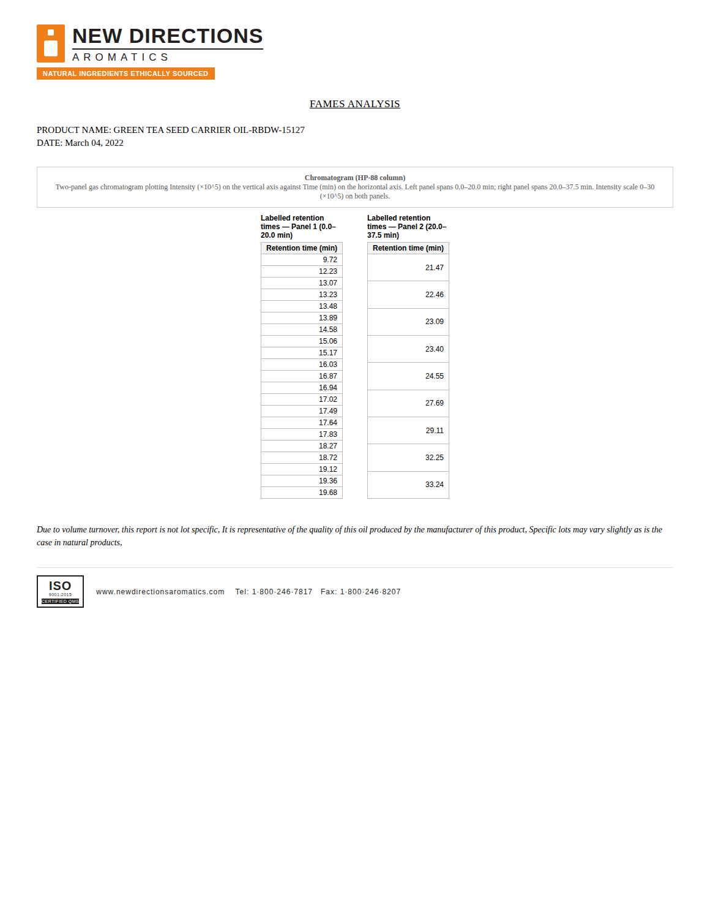NEW DIRECTIONS
AROMATICS
NATURAL INGREDIENTS ETHICALLY SOURCED
FAMES ANALYSIS
PRODUCT NAME: GREEN TEA SEED CARRIER OIL-RBDW-15127
DATE: March 04, 2022
Chromatogram (HP-88 column)
Two-panel gas chromatogram plotting Intensity (×10^5) on the vertical axis against Time (min) on the horizontal axis. Left panel spans 0.0–20.0 min; right panel spans 20.0–37.5 min. Intensity scale 0–30 (×10^5) on both panels.
Labelled retention times — Panel 1 (0.0–20.0 min)
| Retention time (min) |
| --- |
| 9.72 |
| 12.23 |
| 13.07 |
| 13.23 |
| 13.48 |
| 13.89 |
| 14.58 |
| 15.06 |
| 15.17 |
| 16.03 |
| 16.87 |
| 16.94 |
| 17.02 |
| 17.49 |
| 17.64 |
| 17.83 |
| 18.27 |
| 18.72 |
| 19.12 |
| 19.36 |
| 19.68 |
Labelled retention times — Panel 2 (20.0–37.5 min)
| Retention time (min) |
| --- |
| 21.47 |
| 22.46 |
| 23.09 |
| 23.40 |
| 24.55 |
| 27.69 |
| 29.11 |
| 32.25 |
| 33.24 |
Due to volume turnover, this report is not lot specific, It is representative of the quality of this oil produced by the manufacturer of this product, Specific lots may vary slightly as is the case in natural products,
ISO
9001:2015
CERTIFIED QMS
www.newdirectionsaromatics.com Tel: 1·800·246·7817 Fax: 1·800·246·8207